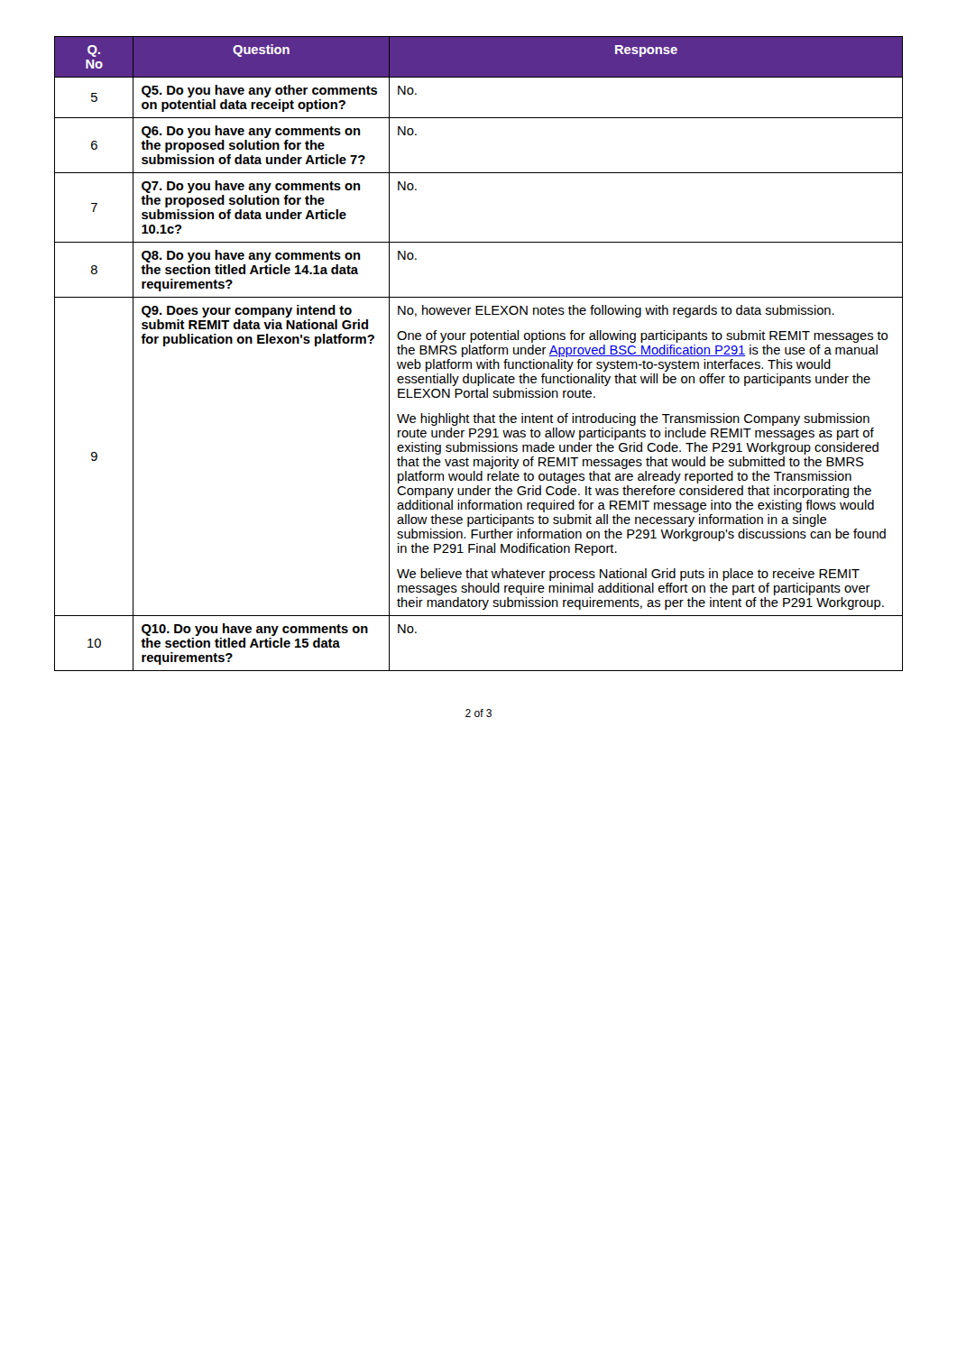| Q. No | Question | Response |
| --- | --- | --- |
| 5 | Q5. Do you have any other comments on potential data receipt option? | No. |
| 6 | Q6. Do you have any comments on the proposed solution for the submission of data under Article 7? | No. |
| 7 | Q7. Do you have any comments on the proposed solution for the submission of data under Article 10.1c? | No. |
| 8 | Q8. Do you have any comments on the section titled Article 14.1a data requirements? | No. |
| 9 | Q9. Does your company intend to submit REMIT data via National Grid for publication on Elexon's platform? | No, however ELEXON notes the following with regards to data submission. One of your potential options for allowing participants to submit REMIT messages to the BMRS platform under Approved BSC Modification P291 is the use of a manual web platform with functionality for system-to-system interfaces. This would essentially duplicate the functionality that will be on offer to participants under the ELEXON Portal submission route. We highlight that the intent of introducing the Transmission Company submission route under P291 was to allow participants to include REMIT messages as part of existing submissions made under the Grid Code. The P291 Workgroup considered that the vast majority of REMIT messages that would be submitted to the BMRS platform would relate to outages that are already reported to the Transmission Company under the Grid Code. It was therefore considered that incorporating the additional information required for a REMIT message into the existing flows would allow these participants to submit all the necessary information in a single submission. Further information on the P291 Workgroup's discussions can be found in the P291 Final Modification Report. We believe that whatever process National Grid puts in place to receive REMIT messages should require minimal additional effort on the part of participants over their mandatory submission requirements, as per the intent of the P291 Workgroup. |
| 10 | Q10. Do you have any comments on the section titled Article 15 data requirements? | No. |
2 of 3